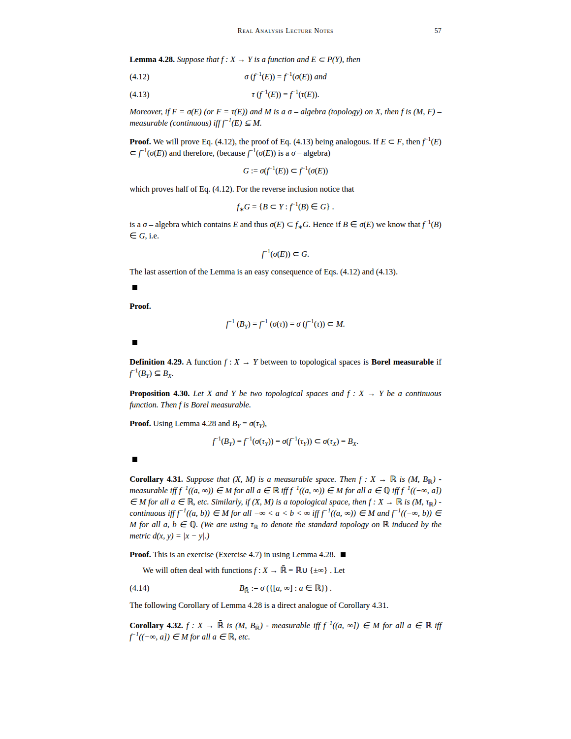Real Analysis Lecture Notes 57
Lemma 4.28. Suppose that f : X → Y is a function and E ⊂ P(Y), then
(4.12)
σ (f−1(E)) = f−1(σ(E)) and
(4.13)
τ (f−1(E)) = f−1(τ(E)).
Moreover, if F = σ(E) (or F = τ(E)) and M is a σ – algebra (topology) on X, then f is (M, F) – measurable (continuous) iff f−1(E) ⊆ M.
Proof. We will prove Eq. (4.12), the proof of Eq. (4.13) being analogous. If E ⊂ F, then f−1(E) ⊂ f−1(σ(E)) and therefore, (because f−1(σ(E)) is a σ – algebra)
G := σ(f−1(E)) ⊂ f−1(σ(E))
which proves half of Eq. (4.12). For the reverse inclusion notice that
f∗G = {B ⊂ Y : f−1(B) ∈ G} .
is a σ – algebra which contains E and thus σ(E) ⊂ f∗G. Hence if B ∈ σ(E) we know that f−1(B) ∈ G, i.e.
f−1(σ(E)) ⊂ G.
The last assertion of the Lemma is an easy consequence of Eqs. (4.12) and (4.13).
Proof.
f−1 (BY) = f−1 (σ(τ)) = σ (f−1(τ)) ⊂ M.
Definition 4.29. A function f : X → Y between to topological spaces is Borel measurable if f−1(BY) ⊆ BX.
Proposition 4.30. Let X and Y be two topological spaces and f : X → Y be a continuous function. Then f is Borel measurable.
Proof. Using Lemma 4.28 and BY = σ(τY),
f−1(BY) = f−1(σ(τY)) = σ(f−1(τY)) ⊂ σ(τX) = BX.
Corollary 4.31. Suppose that (X, M) is a measurable space. Then f : X → ℝ is (M, Bℝ) - measurable iff f−1((a, ∞)) ∈ M for all a ∈ ℝ iff f−1((a, ∞)) ∈ M for all a ∈ ℚ iff f−1((−∞, a]) ∈ M for all a ∈ ℝ, etc. Similarly, if (X, M) is a topological space, then f : X → ℝ is (M, τℝ) - continuous iff f−1((a, b)) ∈ M for all −∞ < a < b < ∞ iff f−1((a, ∞)) ∈ M and f−1((−∞, b)) ∈ M for all a, b ∈ ℚ. (We are using τℝ to denote the standard topology on ℝ induced by the metric d(x, y) = |x − y|.)
Proof. This is an exercise (Exercise 4.7) in using Lemma 4.28.
We will often deal with functions f : X → ℝ̄ = ℝ∪ {±∞} . Let
(4.14)
Bℝ̄ := σ ({[a, ∞] : a ∈ ℝ}) .
The following Corollary of Lemma 4.28 is a direct analogue of Corollary 4.31.
Corollary 4.32. f : X → ℝ̄ is (M, Bℝ̄) - measurable iff f−1((a, ∞]) ∈ M for all a ∈ ℝ iff f−1((−∞, a]) ∈ M for all a ∈ ℝ, etc.